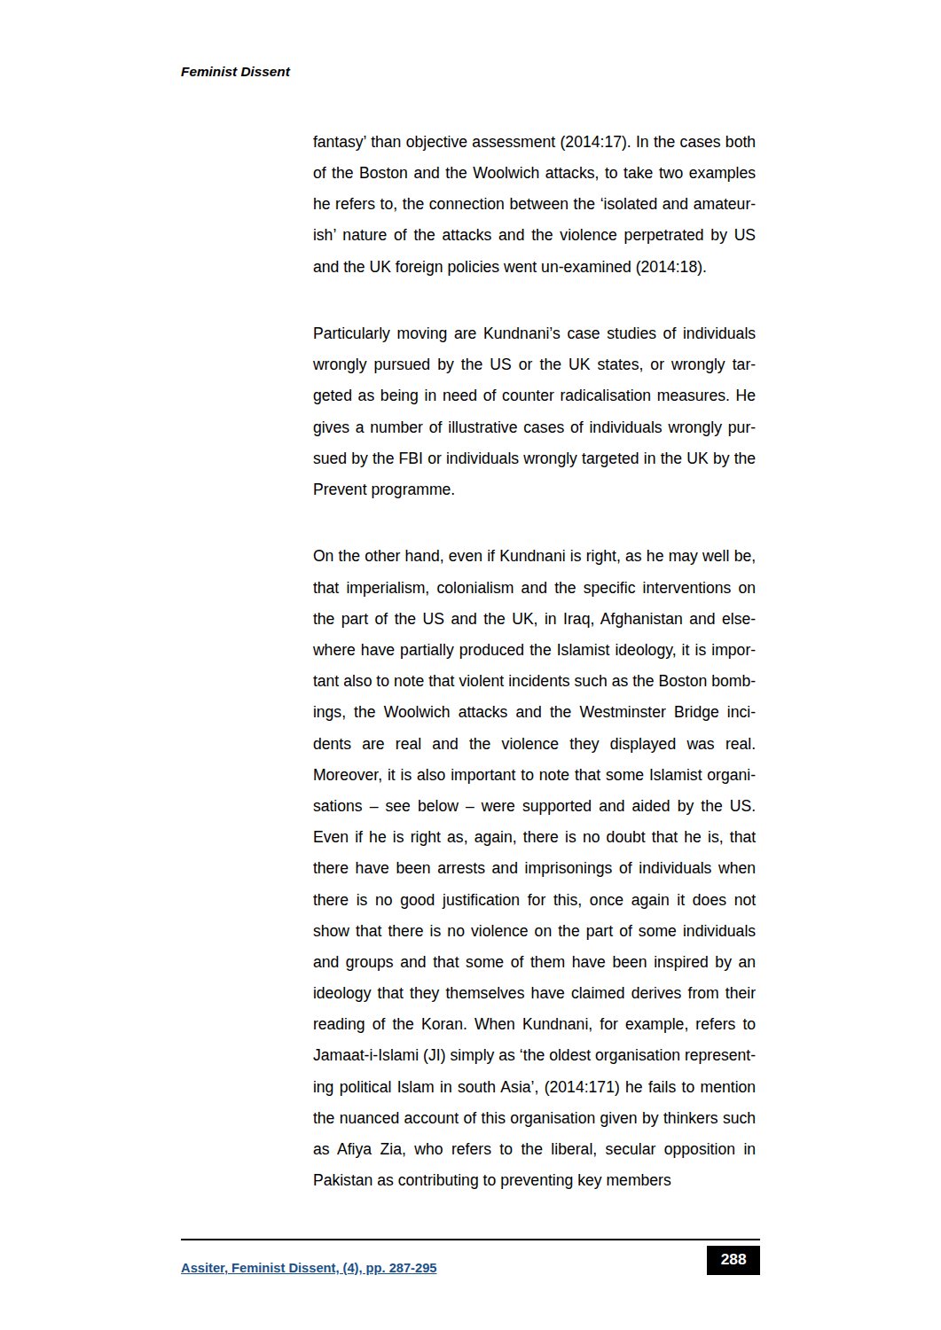Feminist Dissent
fantasy’ than objective assessment (2014:17). In the cases both of the Boston and the Woolwich attacks, to take two examples he refers to, the connection between the ‘isolated and amateurish’ nature of the attacks and the violence perpetrated by US and the UK foreign policies went un-examined (2014:18).
Particularly moving are Kundnani’s case studies of individuals wrongly pursued by the US or the UK states, or wrongly targeted as being in need of counter radicalisation measures. He gives a number of illustrative cases of individuals wrongly pursued by the FBI or individuals wrongly targeted in the UK by the Prevent programme.
On the other hand, even if Kundnani is right, as he may well be, that imperialism, colonialism and the specific interventions on the part of the US and the UK, in Iraq, Afghanistan and elsewhere have partially produced the Islamist ideology, it is important also to note that violent incidents such as the Boston bombings, the Woolwich attacks and the Westminster Bridge incidents are real and the violence they displayed was real. Moreover, it is also important to note that some Islamist organisations – see below – were supported and aided by the US. Even if he is right as, again, there is no doubt that he is, that there have been arrests and imprisonings of individuals when there is no good justification for this, once again it does not show that there is no violence on the part of some individuals and groups and that some of them have been inspired by an ideology that they themselves have claimed derives from their reading of the Koran. When Kundnani, for example, refers to Jamaat-i-Islami (JI) simply as ‘the oldest organisation representing political Islam in south Asia’, (2014:171) he fails to mention the nuanced account of this organisation given by thinkers such as Afiya Zia, who refers to the liberal, secular opposition in Pakistan as contributing to preventing key members
Assiter, Feminist Dissent, (4), pp. 287-295 288